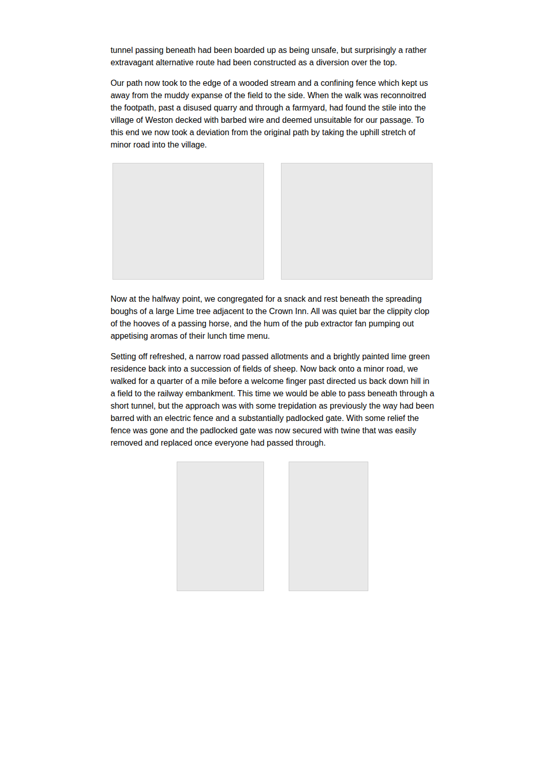tunnel passing beneath had been boarded up as being unsafe, but surprisingly a rather extravagant alternative route had been constructed as a diversion over the top.
Our path now took to the edge of a wooded stream and a confining fence which kept us away from the muddy expanse of the field to the side. When the walk was reconnoitred the footpath, past a disused quarry and through a farmyard, had found the stile into the village of Weston decked with barbed wire and deemed unsuitable for our passage. To this end we now took a deviation from the original path by taking the uphill stretch of minor road into the village.
Now at the halfway point, we congregated for a snack and rest beneath the spreading boughs of a large Lime tree adjacent to the Crown Inn. All was quiet bar the clippity clop of the hooves of a passing horse, and the hum of the pub extractor fan pumping out appetising aromas of their lunch time menu.
Setting off refreshed, a narrow road passed allotments and a brightly painted lime green residence back into a succession of fields of sheep. Now back onto a minor road, we walked for a quarter of a mile before a welcome finger past directed us back down hill in a field to the railway embankment. This time we would be able to pass beneath through a short tunnel, but the approach was with some trepidation as previously the way had been barred with an electric fence and a substantially padlocked gate. With some relief the fence was gone and the padlocked gate was now secured with twine that was easily removed and replaced once everyone had passed through.